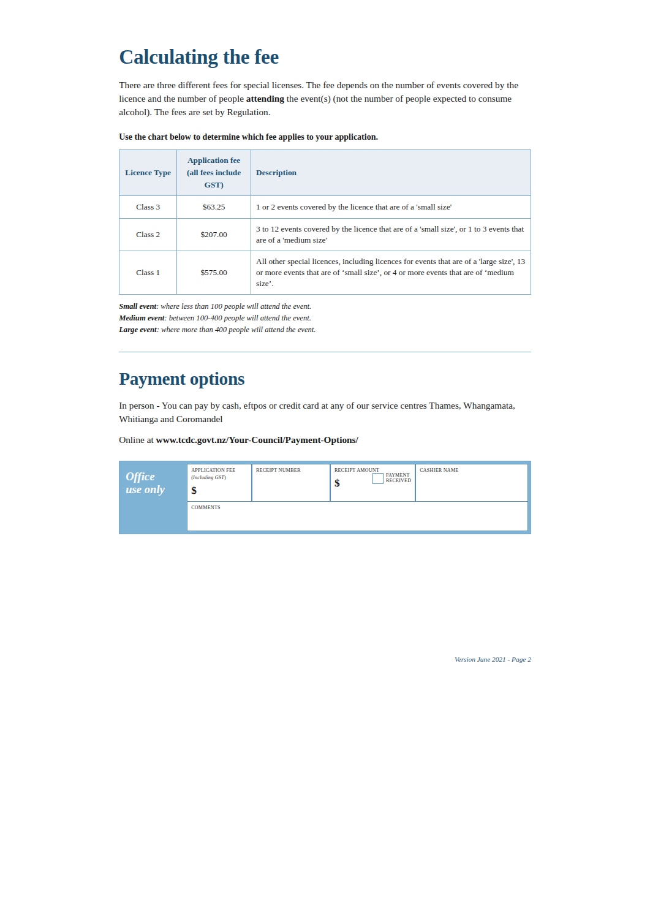Calculating the fee
There are three different fees for special licenses. The fee depends on the number of events covered by the licence and the number of people attending the event(s) (not the number of people expected to consume alcohol). The fees are set by Regulation.
Use the chart below to determine which fee applies to your application.
| Licence Type | Application fee (all fees include GST) | Description |
| --- | --- | --- |
| Class 3 | $63.25 | 1 or 2 events covered by the licence that are of a 'small size' |
| Class 2 | $207.00 | 3 to 12 events covered by the licence that are of a 'small size', or 1 to 3 events that are of a 'medium size' |
| Class 1 | $575.00 | All other special licences, including licences for events that are of a 'large size', 13 or more events that are of ‘small size’, or 4 or more events that are of ‘medium size’. |
Small event: where less than 100 people will attend the event.
Medium event: between 100-400 people will attend the event.
Large event: where more than 400 people will attend the event.
Payment options
In person - You can pay by cash, eftpos or credit card at any of our service centres Thames, Whangamata, Whitianga and Coromandel
Online at www.tcdc.govt.nz/Your-Council/Payment-Options/
Office
use only
Application fee (Including GST) $
Receipt number
Receipt amount $
Payment
received
Cashier name
Comments
Version June 2021 - Page 2